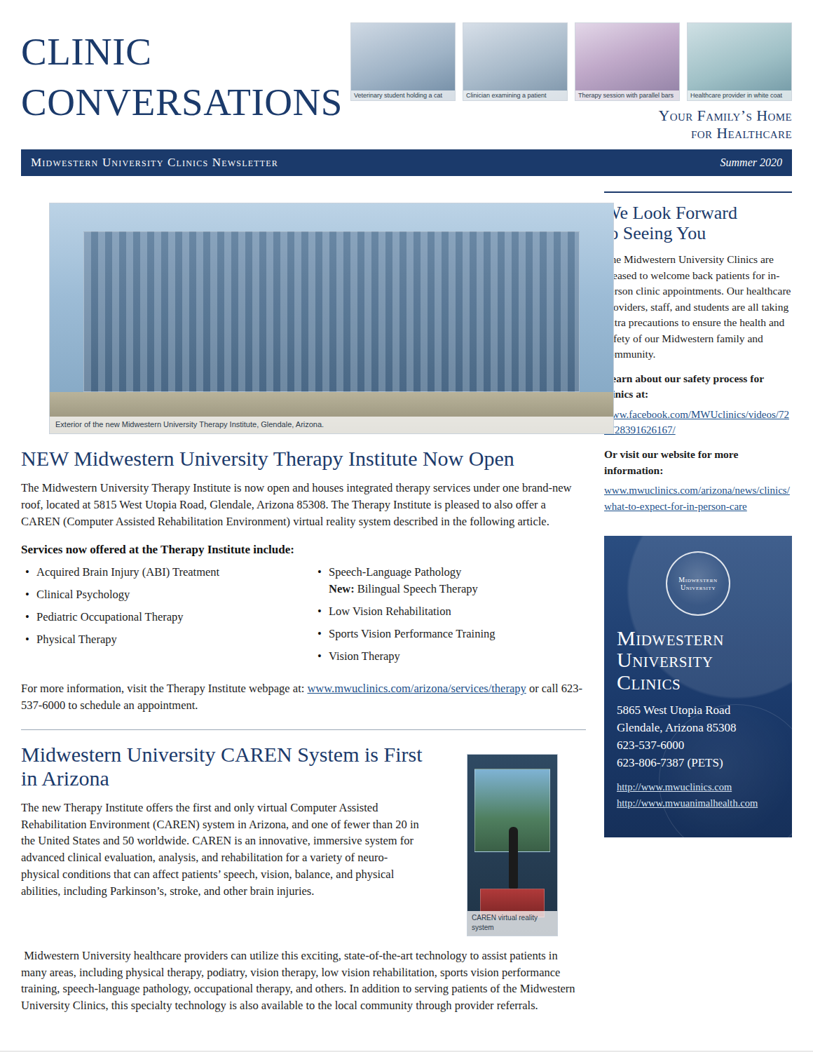ClinicConversations
Veterinary student holding a cat
Clinician examining a patient
Therapy session with parallel bars
Healthcare provider in white coat
Your Family’s Home
for Healthcare
Midwestern University Clinics Newsletter
Summer 2020
Exterior of the new Midwestern University Therapy Institute, Glendale, Arizona.
NEW Midwestern University Therapy Institute Now Open
The Midwestern University Therapy Institute is now open and houses integrated therapy services under one brand-new roof, located at 5815 West Utopia Road, Glendale, Arizona 85308. The Therapy Institute is pleased to also offer a CAREN (Computer Assisted Rehabilitation Environment) virtual reality system described in the following article.
Services now offered at the Therapy Institute include:
Acquired Brain Injury (ABI) Treatment
Clinical Psychology
Pediatric Occupational Therapy
Physical Therapy
Speech-Language Pathology
New: Bilingual Speech Therapy
Low Vision Rehabilitation
Sports Vision Performance Training
Vision Therapy
For more information, visit the Therapy Institute webpage at: www.mwuclinics.com/arizona/services/therapy or call 623-537-6000 to schedule an appointment.
Midwestern University CAREN System is First in Arizona
The new Therapy Institute offers the first and only virtual Computer Assisted Rehabilitation Environment (CAREN) system in Arizona, and one of fewer than 20 in the United States and 50 worldwide. CAREN is an innovative, immersive system for advanced clinical evaluation, analysis, and rehabilitation for a variety of neuro-physical conditions that can affect patients’ speech, vision, balance, and physical abilities, including Parkinson’s, stroke, and other brain injuries.
CAREN virtual reality system
Midwestern University healthcare providers can utilize this exciting, state-of-the-art technology to assist patients in many areas, including physical therapy, podiatry, vision therapy, low vision rehabilitation, sports vision performance training, speech-language pathology, occupational therapy, and others. In addition to serving patients of the Midwestern University Clinics, this specialty technology is also available to the local community through provider referrals.
We Look Forward
to Seeing You
The Midwestern University Clinics are pleased to welcome back patients for in-person clinic appointments. Our healthcare providers, staff, and students are all taking extra precautions to ensure the health and safety of our Midwestern family and community.
Learn about our safety process for clinics at:
www.facebook.com/MWUclinics/videos/724728391626167/
Or visit our website for more information:
www.mwuclinics.com/arizona/news/clinics/what-to-expect-for-in-person-care
Midwestern
University
Midwestern
University
Clinics
5865 West Utopia Road
Glendale, Arizona 85308
623-537-6000
623-806-7387 (PETS)
http://www.mwuclinics.com
http://www.mwuanimalhealth.com